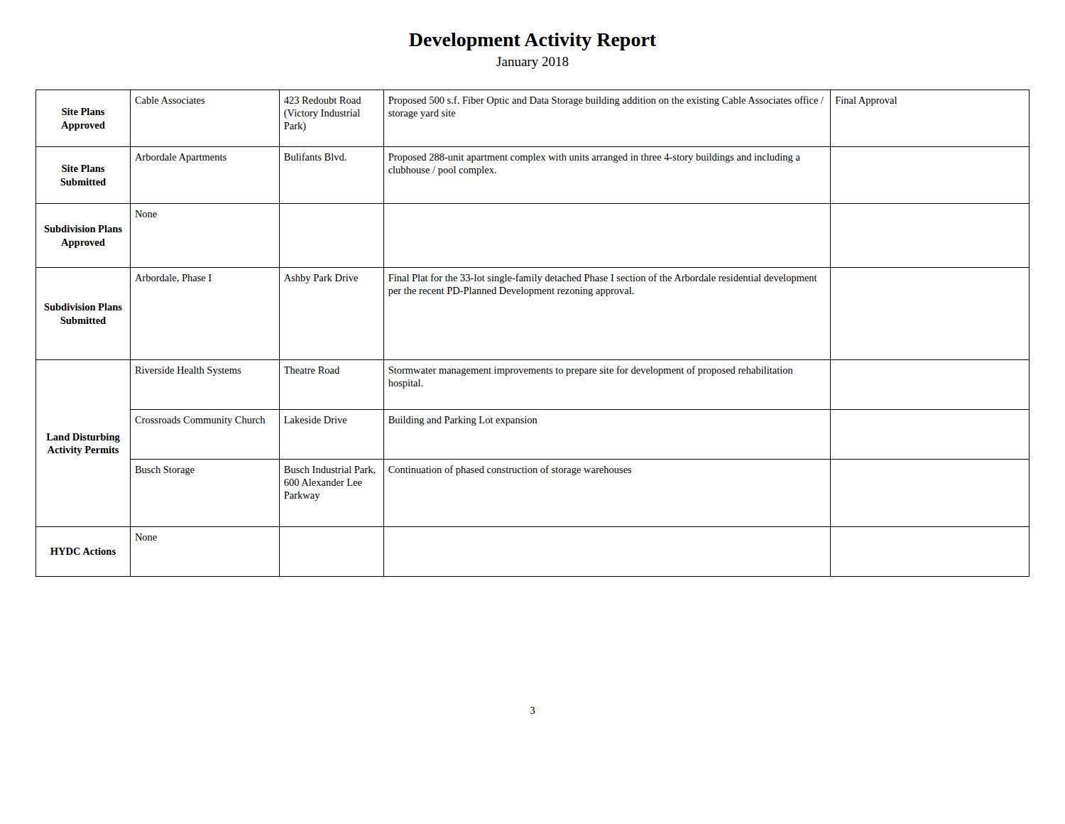Development Activity Report
January 2018
| Site Plans Approved | Cable Associates | 423 Redoubt Road (Victory Industrial Park) | Proposed 500 s.f. Fiber Optic and Data Storage building addition on the existing Cable Associates office / storage yard site | Final Approval |
| Site Plans Submitted | Arbordale Apartments | Bulifants Blvd. | Proposed 288-unit apartment complex with units arranged in three 4-story buildings and including a clubhouse / pool complex. | |
| Subdivision Plans Approved | None | | | |
| Subdivision Plans Submitted | Arbordale, Phase I | Ashby Park Drive | Final Plat for the 33-lot single-family detached Phase I section of the Arbordale residential development per the recent PD-Planned Development rezoning approval. | |
| Land Disturbing Activity Permits | Riverside Health Systems | Theatre Road | Stormwater management improvements to prepare site for development of proposed rehabilitation hospital. | |
| Crossroads Community Church | Lakeside Drive | Building and Parking Lot expansion | |
| Busch Storage | Busch Industrial Park, 600 Alexander Lee Parkway | Continuation of phased construction of storage warehouses | |
| HYDC Actions | None | | | |
3